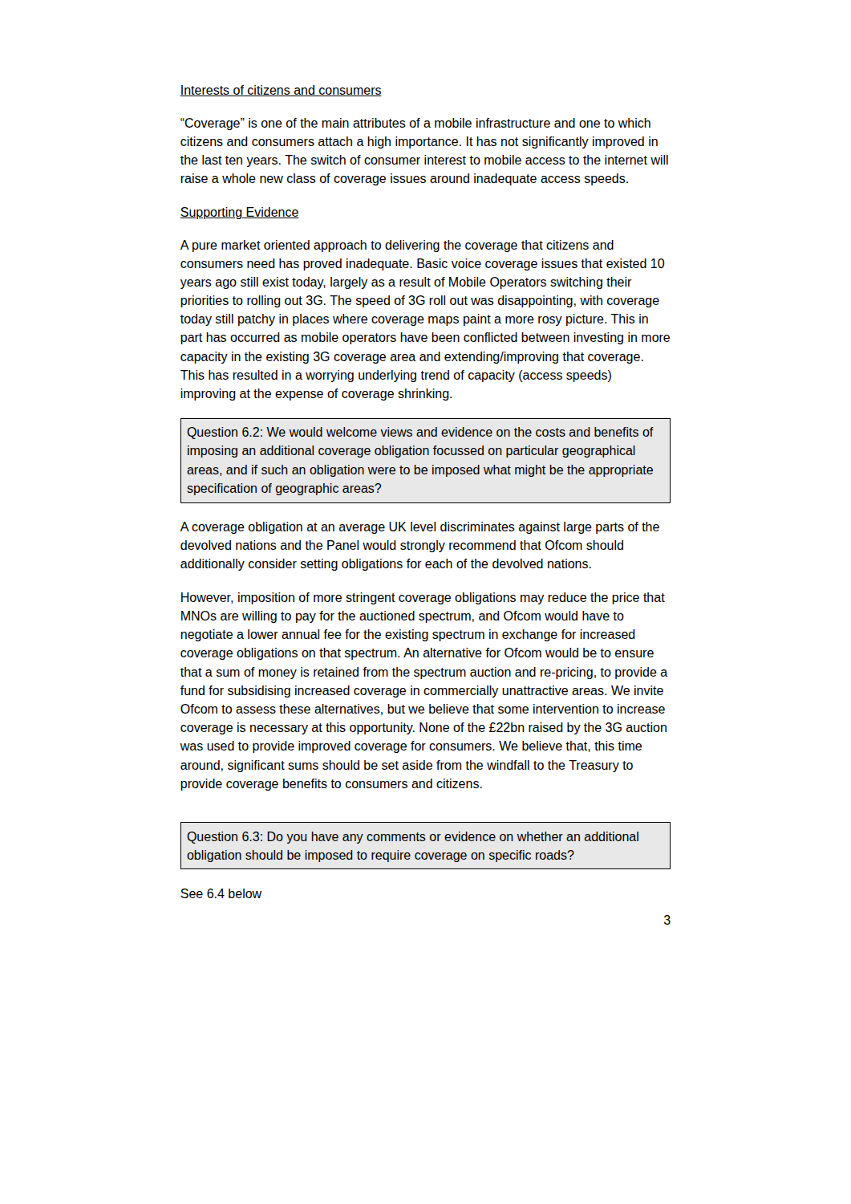Interests of citizens and consumers
“Coverage” is one of the main attributes of a mobile infrastructure and one to which citizens and consumers attach a high importance. It has not significantly improved in the last ten years. The switch of consumer interest to mobile access to the internet will raise a whole new class of coverage issues around inadequate access speeds.
Supporting Evidence
A pure market oriented approach to delivering the coverage that citizens and consumers need has proved inadequate. Basic voice coverage issues that existed 10 years ago still exist today, largely as a result of Mobile Operators switching their priorities to rolling out 3G. The speed of 3G roll out was disappointing, with coverage today still patchy in places where coverage maps paint a more rosy picture. This in part has occurred as mobile operators have been conflicted between investing in more capacity in the existing 3G coverage area and extending/improving that coverage. This has resulted in a worrying underlying trend of capacity (access speeds) improving at the expense of coverage shrinking.
Question 6.2: We would welcome views and evidence on the costs and benefits of imposing an additional coverage obligation focussed on particular geographical areas, and if such an obligation were to be imposed what might be the appropriate specification of geographic areas?
A coverage obligation at an average UK level discriminates against large parts of the devolved nations and the Panel would strongly recommend that Ofcom should additionally consider setting obligations for each of the devolved nations.
However, imposition of more stringent coverage obligations may reduce the price that MNOs are willing to pay for the auctioned spectrum, and Ofcom would have to negotiate a lower annual fee for the existing spectrum in exchange for increased coverage obligations on that spectrum. An alternative for Ofcom would be to ensure that a sum of money is retained from the spectrum auction and re-pricing, to provide a fund for subsidising increased coverage in commercially unattractive areas. We invite Ofcom to assess these alternatives, but we believe that some intervention to increase coverage is necessary at this opportunity. None of the £22bn raised by the 3G auction was used to provide improved coverage for consumers. We believe that, this time around, significant sums should be set aside from the windfall to the Treasury to provide coverage benefits to consumers and citizens.
Question 6.3: Do you have any comments or evidence on whether an additional obligation should be imposed to require coverage on specific roads?
See 6.4 below
3